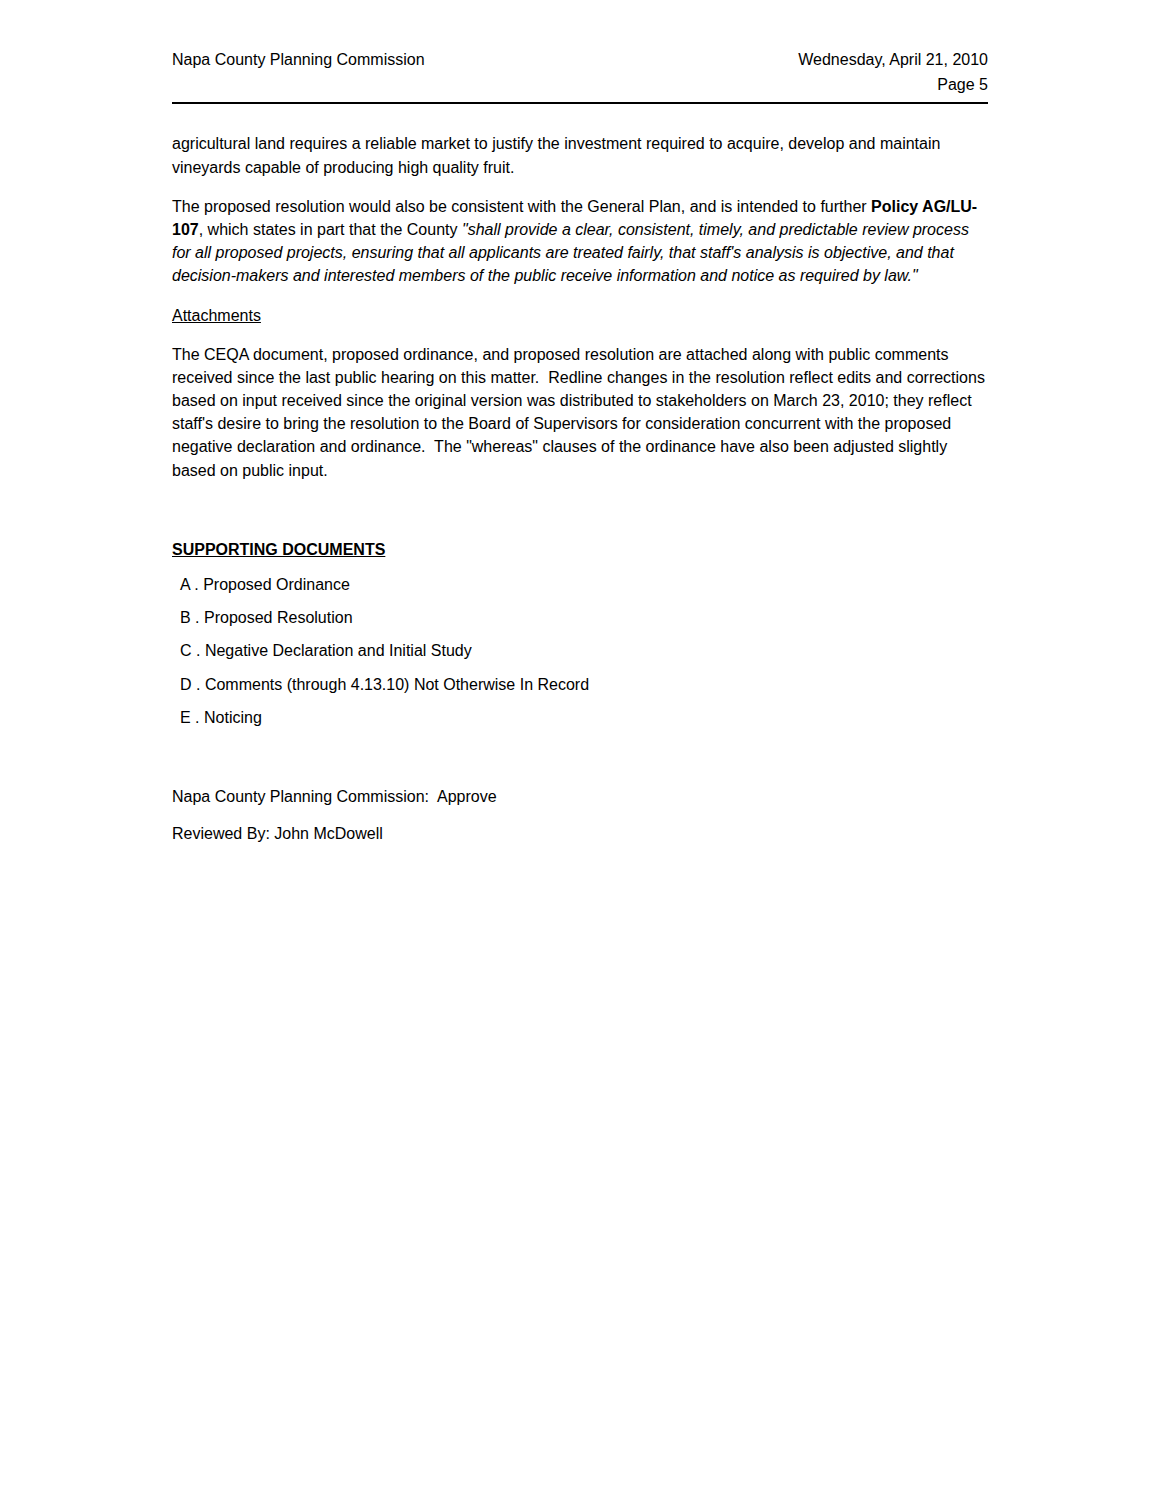Napa County Planning Commission
Wednesday, April 21, 2010 Page 5
agricultural land requires a reliable market to justify the investment required to acquire, develop and maintain vineyards capable of producing high quality fruit.
The proposed resolution would also be consistent with the General Plan, and is intended to further Policy AG/LU-107, which states in part that the County "shall provide a clear, consistent, timely, and predictable review process for all proposed projects, ensuring that all applicants are treated fairly, that staff's analysis is objective, and that decision-makers and interested members of the public receive information and notice as required by law."
Attachments
The CEQA document, proposed ordinance, and proposed resolution are attached along with public comments received since the last public hearing on this matter. Redline changes in the resolution reflect edits and corrections based on input received since the original version was distributed to stakeholders on March 23, 2010; they reflect staff's desire to bring the resolution to the Board of Supervisors for consideration concurrent with the proposed negative declaration and ordinance. The "whereas" clauses of the ordinance have also been adjusted slightly based on public input.
SUPPORTING DOCUMENTS
A . Proposed Ordinance
B . Proposed Resolution
C . Negative Declaration and Initial Study
D . Comments (through 4.13.10) Not Otherwise In Record
E . Noticing
Napa County Planning Commission: Approve
Reviewed By: John McDowell